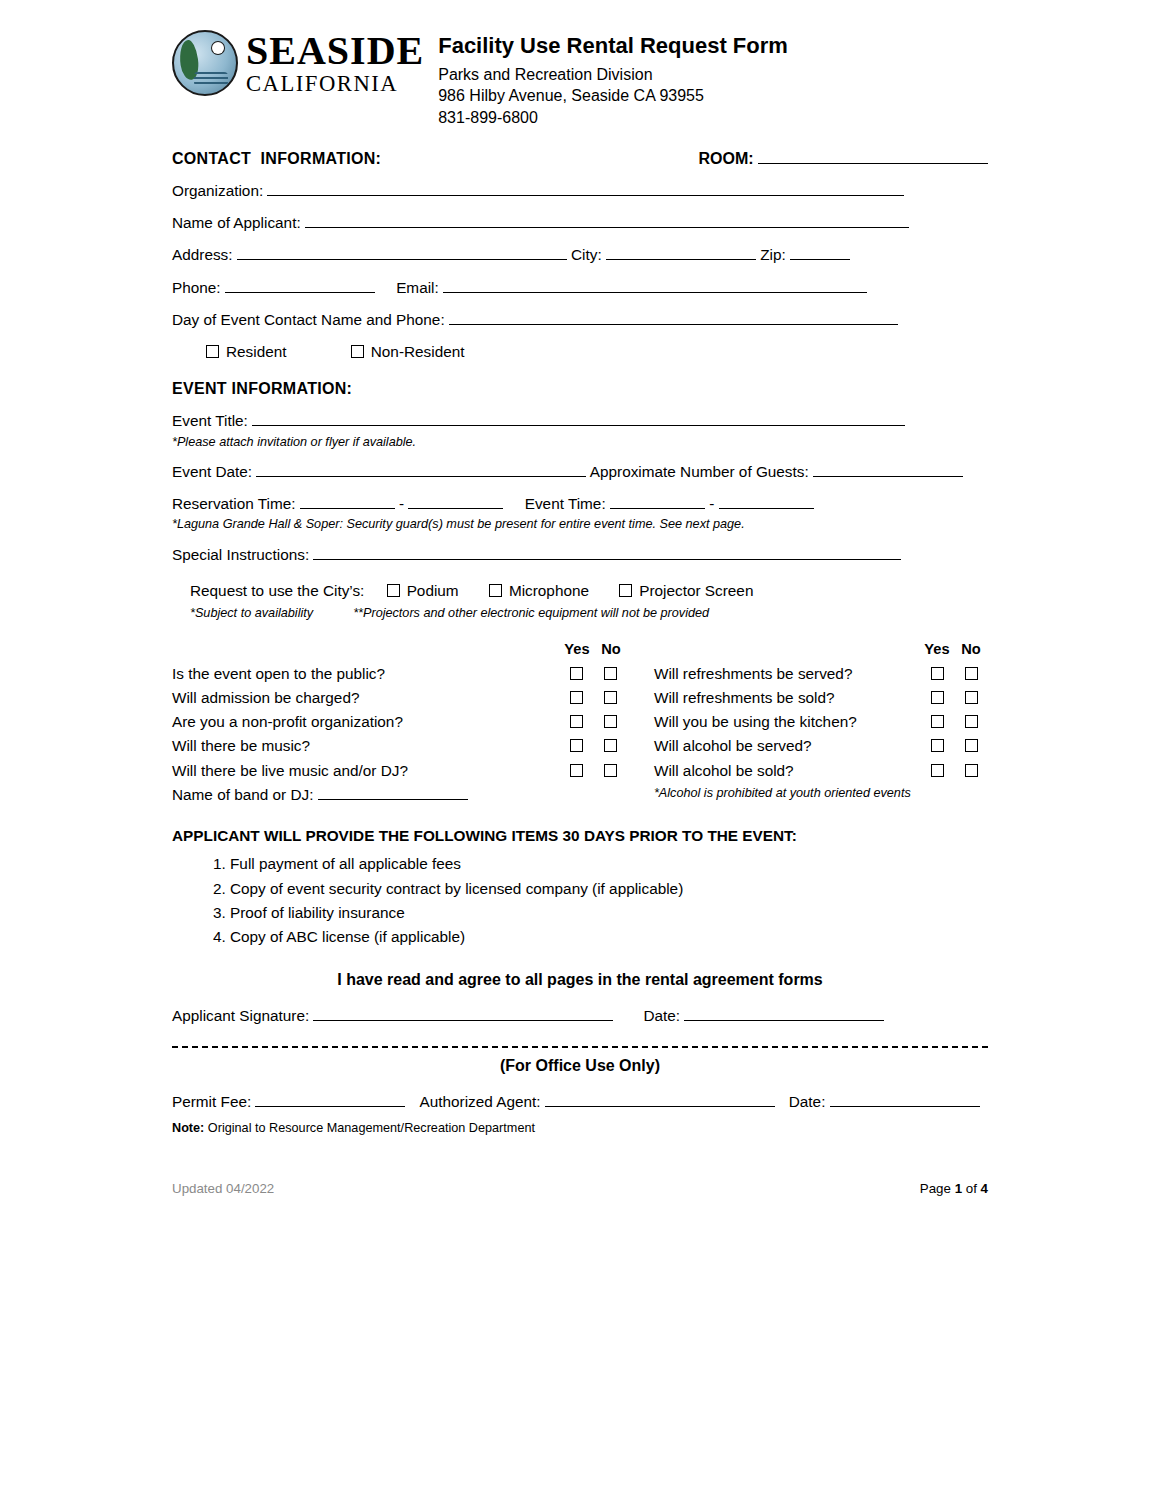SEASIDE CALIFORNIA
Facility Use Rental Request Form
Parks and Recreation Division
986 Hilby Avenue, Seaside CA 93955
831-899-6800
CONTACT INFORMATION: ROOM:
Organization:
Name of Applicant:
Address: City: Zip:
Phone: Email:
Day of Event Contact Name and Phone:
Resident Non-Resident
EVENT INFORMATION:
Event Title:
*Please attach invitation or flyer if available.
Event Date: Approximate Number of Guests:
Reservation Time: - Event Time: -
*Laguna Grande Hall & Soper: Security guard(s) must be present for entire event time. See next page.
Special Instructions:
Request to use the City’s: Podium Microphone Projector Screen
*Subject to availability **Projectors and other electronic equipment will not be provided
| | Yes | No | | | Yes | No |
| Is the event open to the public? | | | | Will refreshments be served? | | |
| Will admission be charged? | | | | Will refreshments be sold? | | |
| Are you a non-profit organization? | | | | Will you be using the kitchen? | | |
| Will there be music? | | | | Will alcohol be served? | | |
| Will there be live music and/or DJ? | | | | Will alcohol be sold? | | |
| Name of band or DJ: | | | | *Alcohol is prohibited at youth oriented events |
APPLICANT WILL PROVIDE THE FOLLOWING ITEMS 30 DAYS PRIOR TO THE EVENT:
Full payment of all applicable fees
Copy of event security contract by licensed company (if applicable)
Proof of liability insurance
Copy of ABC license (if applicable)
I have read and agree to all pages in the rental agreement forms
Applicant Signature: Date:
(For Office Use Only)
Permit Fee: Authorized Agent: Date:
Note: Original to Resource Management/Recreation Department
Updated 04/2022 Page 1 of 4